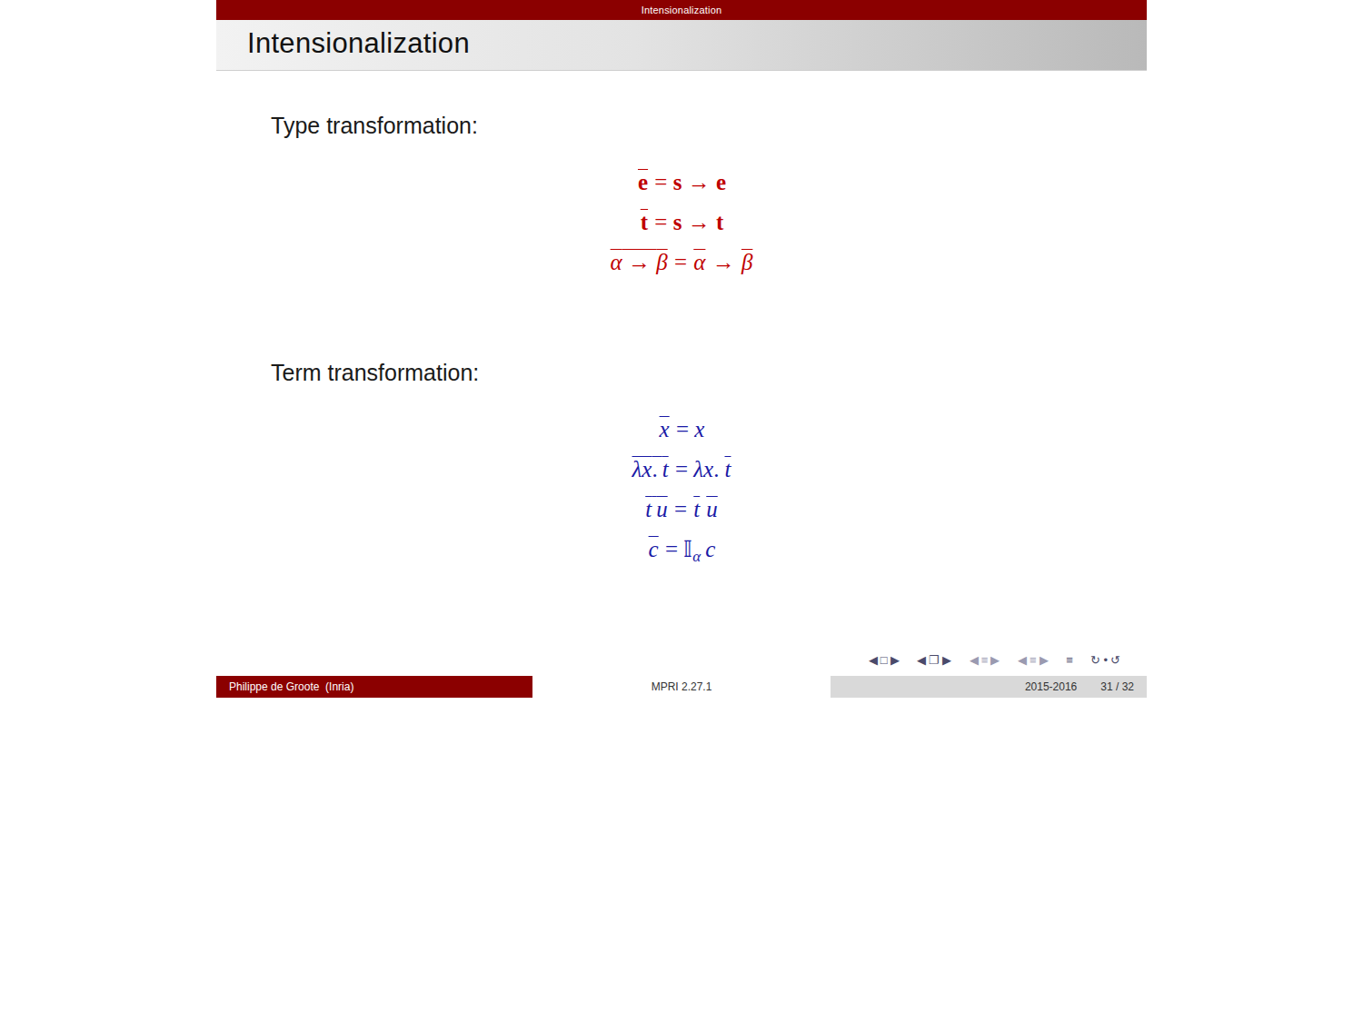Intensionalization
Intensionalization
Type transformation:
e = s → e t = s → t α → β = α → β
Term transformation:
x = x λx. t = λx. t t u = t u c = 𝕀α c
◀□▶ ◀❐▶ ◀≡▶ ◀≡▶ ≡ ↻•↺
Philippe de Groote (Inria)
MPRI 2.27.1
2015-201631 / 32